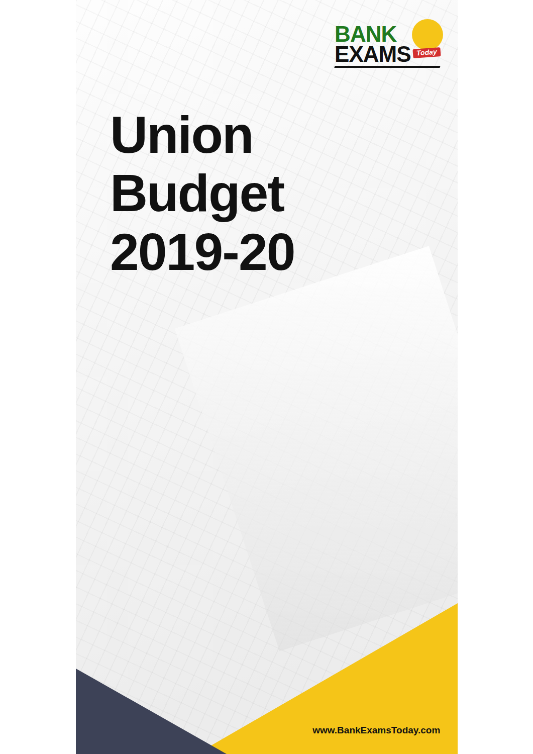BANK EXAMS Today
Union Budget 2019-20
www.BankExamsToday.com